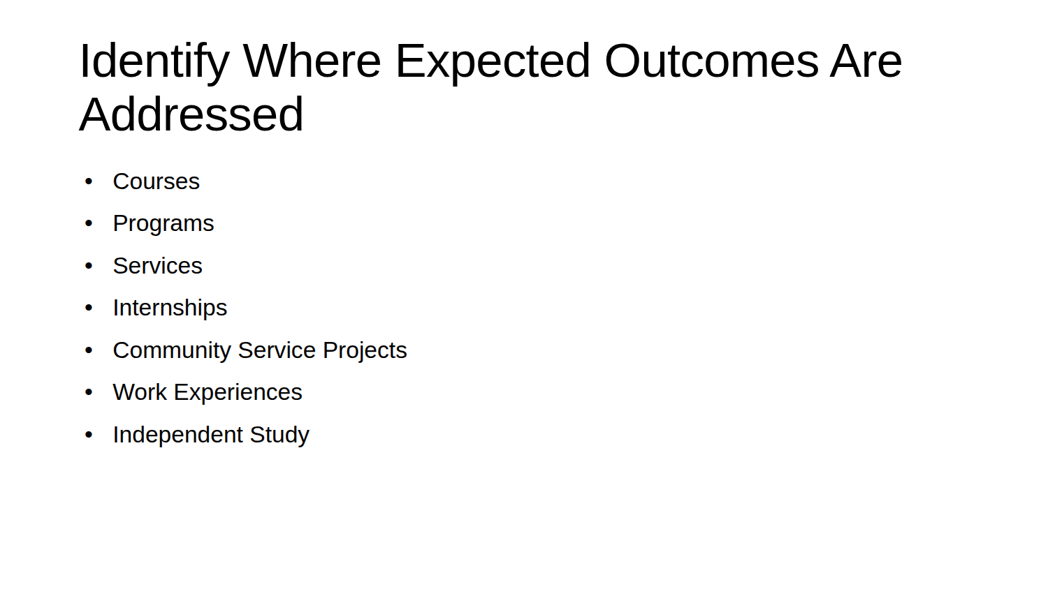Identify Where Expected Outcomes Are Addressed
Courses
Programs
Services
Internships
Community Service Projects
Work Experiences
Independent Study